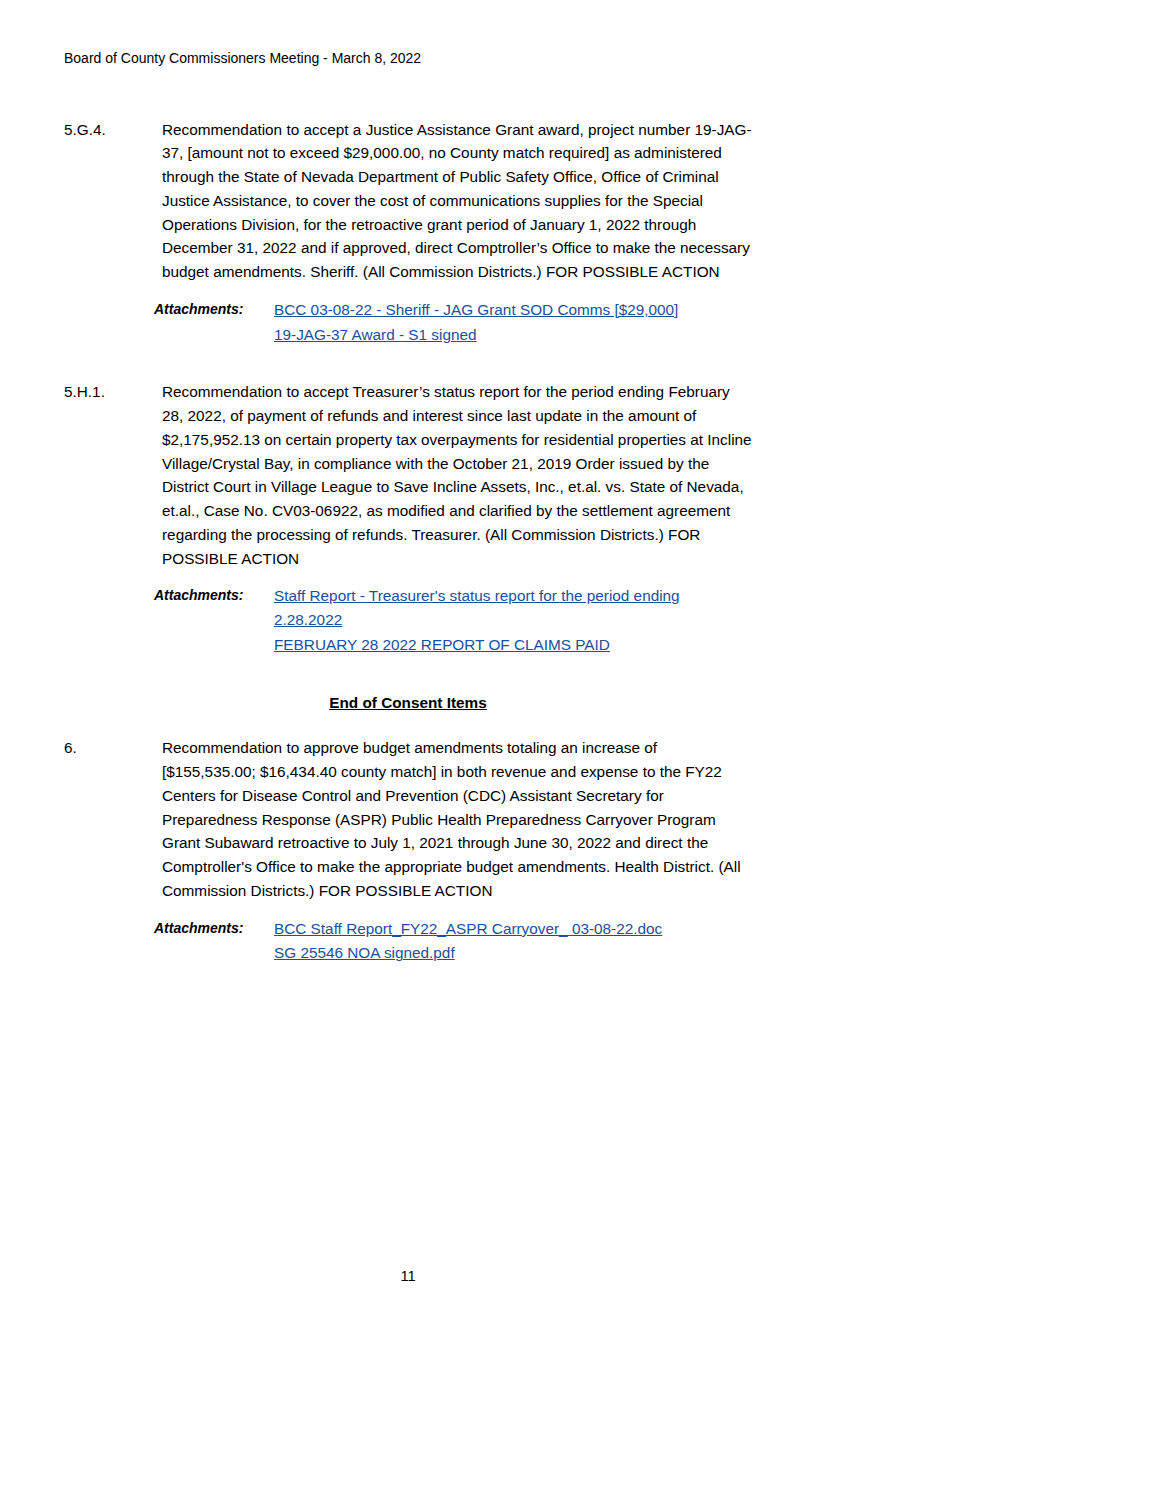Board of County Commissioners Meeting - March 8, 2022
5.G.4.
Recommendation to accept a Justice Assistance Grant award, project number 19-JAG-37, [amount not to exceed $29,000.00, no County match required] as administered through the State of Nevada Department of Public Safety Office, Office of Criminal Justice Assistance, to cover the cost of communications supplies for the Special Operations Division, for the retroactive grant period of January 1, 2022 through December 31, 2022 and if approved, direct Comptroller’s Office to make the necessary budget amendments. Sheriff. (All Commission Districts.) FOR POSSIBLE ACTION
Attachments:
BCC 03-08-22 - Sheriff - JAG Grant SOD Comms [$29,000] 19-JAG-37 Award - S1 signed
5.H.1.
Recommendation to accept Treasurer’s status report for the period ending February 28, 2022, of payment of refunds and interest since last update in the amount of $2,175,952.13 on certain property tax overpayments for residential properties at Incline Village/Crystal Bay, in compliance with the October 21, 2019 Order issued by the District Court in Village League to Save Incline Assets, Inc., et.al. vs. State of Nevada, et.al., Case No. CV03-06922, as modified and clarified by the settlement agreement regarding the processing of refunds. Treasurer. (All Commission Districts.) FOR POSSIBLE ACTION
Attachments:
Staff Report - Treasurer's status report for the period ending 2.28.2022 FEBRUARY 28 2022 REPORT OF CLAIMS PAID
End of Consent Items
6.
Recommendation to approve budget amendments totaling an increase of [$155,535.00; $16,434.40 county match] in both revenue and expense to the FY22 Centers for Disease Control and Prevention (CDC) Assistant Secretary for Preparedness Response (ASPR) Public Health Preparedness Carryover Program Grant Subaward retroactive to July 1, 2021 through June 30, 2022 and direct the Comptroller's Office to make the appropriate budget amendments. Health District. (All Commission Districts.) FOR POSSIBLE ACTION
Attachments:
BCC Staff Report_FY22_ASPR Carryover_ 03-08-22.doc SG 25546 NOA signed.pdf
11